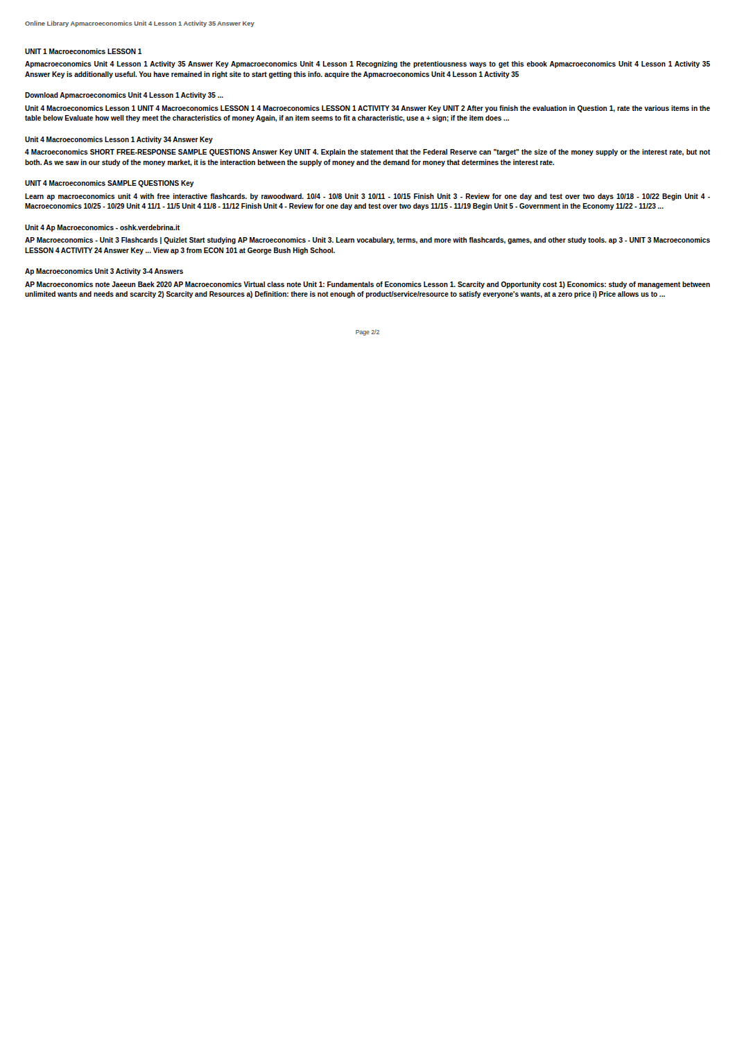Online Library Apmacroeconomics Unit 4 Lesson 1 Activity 35 Answer Key
UNIT 1 Macroeconomics LESSON 1
Apmacroeconomics Unit 4 Lesson 1 Activity 35 Answer Key Apmacroeconomics Unit 4 Lesson 1 Recognizing the pretentiousness ways to get this ebook Apmacroeconomics Unit 4 Lesson 1 Activity 35 Answer Key is additionally useful. You have remained in right site to start getting this info. acquire the Apmacroeconomics Unit 4 Lesson 1 Activity 35
Download Apmacroeconomics Unit 4 Lesson 1 Activity 35 ...
Unit 4 Macroeconomics Lesson 1 UNIT 4 Macroeconomics LESSON 1 4 Macroeconomics LESSON 1 ACTIVITY 34 Answer Key UNIT 2 After you finish the evaluation in Question 1, rate the various items in the table below Evaluate how well they meet the characteristics of money Again, if an item seems to fit a characteristic, use a + sign; if the item does ...
Unit 4 Macroeconomics Lesson 1 Activity 34 Answer Key
4 Macroeconomics SHORT FREE-RESPONSE SAMPLE QUESTIONS Answer Key UNIT 4. Explain the statement that the Federal Reserve can "target" the size of the money supply or the interest rate, but not both. As we saw in our study of the money market, it is the interaction between the supply of money and the demand for money that determines the interest rate.
UNIT 4 Macroeconomics SAMPLE QUESTIONS Key
Learn ap macroeconomics unit 4 with free interactive flashcards. by rawoodward. 10/4 - 10/8 Unit 3 10/11 - 10/15 Finish Unit 3 - Review for one day and test over two days 10/18 - 10/22 Begin Unit 4 - Macroeconomics 10/25 - 10/29 Unit 4 11/1 - 11/5 Unit 4 11/8 - 11/12 Finish Unit 4 - Review for one day and test over two days 11/15 - 11/19 Begin Unit 5 - Government in the Economy 11/22 - 11/23 ...
Unit 4 Ap Macroeconomics - oshk.verdebrina.it
AP Macroeconomics - Unit 3 Flashcards | Quizlet Start studying AP Macroeconomics - Unit 3. Learn vocabulary, terms, and more with flashcards, games, and other study tools. ap 3 - UNIT 3 Macroeconomics LESSON 4 ACTIVITY 24 Answer Key ... View ap 3 from ECON 101 at George Bush High School.
Ap Macroeconomics Unit 3 Activity 3-4 Answers
AP Macroeconomics note Jaeeun Baek 2020 AP Macroeconomics Virtual class note Unit 1: Fundamentals of Economics Lesson 1. Scarcity and Opportunity cost 1) Economics: study of management between unlimited wants and needs and scarcity 2) Scarcity and Resources a) Definition: there is not enough of product/service/resource to satisfy everyone's wants, at a zero price i) Price allows us to ...
Page 2/2